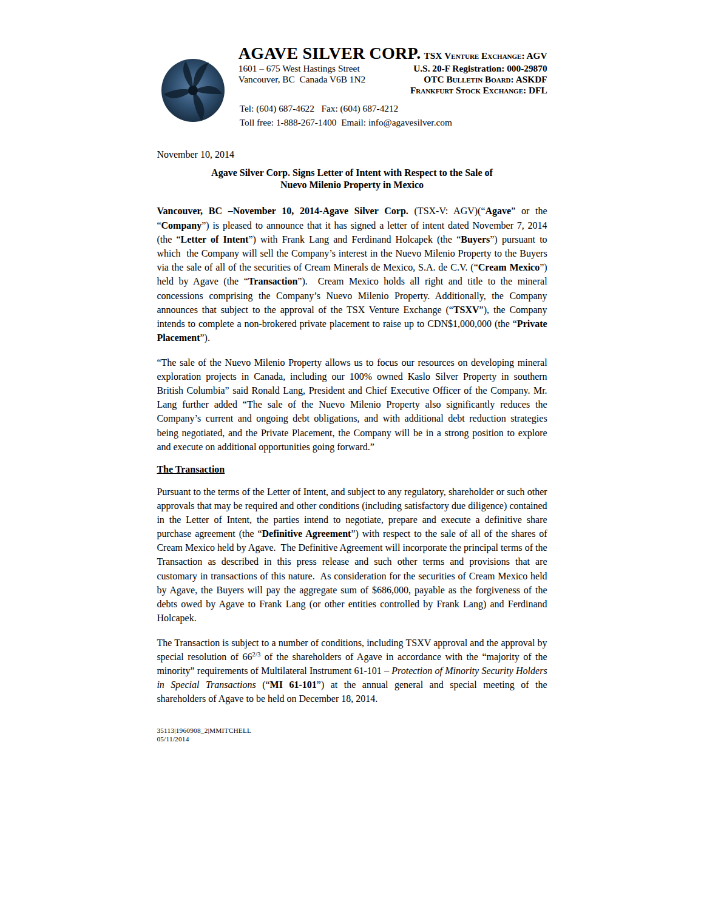AGAVE SILVER CORP.
TSX Venture Exchange: AGV
1601 – 675 West Hastings Street
U.S. 20-F Registration: 000-29870
Vancouver, BC Canada V6B 1N2
OTC Bulletin Board: ASKDF
Frankfurt Stock Exchange: DFL
Tel: (604) 687-4622 Fax: (604) 687-4212
Toll free: 1-888-267-1400 Email: info@agavesilver.com
November 10, 2014
Agave Silver Corp. Signs Letter of Intent with Respect to the Sale of
Nuevo Milenio Property in Mexico
Vancouver, BC –November 10, 2014-Agave Silver Corp. (TSX-V: AGV)(“Agave” or the “Company”) is pleased to announce that it has signed a letter of intent dated November 7, 2014 (the “Letter of Intent”) with Frank Lang and Ferdinand Holcapek (the “Buyers”) pursuant to which the Company will sell the Company’s interest in the Nuevo Milenio Property to the Buyers via the sale of all of the securities of Cream Minerals de Mexico, S.A. de C.V. (“Cream Mexico”) held by Agave (the “Transaction”). Cream Mexico holds all right and title to the mineral concessions comprising the Company’s Nuevo Milenio Property. Additionally, the Company announces that subject to the approval of the TSX Venture Exchange (“TSXV”), the Company intends to complete a non-brokered private placement to raise up to CDN$1,000,000 (the “Private Placement”).
“The sale of the Nuevo Milenio Property allows us to focus our resources on developing mineral exploration projects in Canada, including our 100% owned Kaslo Silver Property in southern British Columbia” said Ronald Lang, President and Chief Executive Officer of the Company. Mr. Lang further added “The sale of the Nuevo Milenio Property also significantly reduces the Company’s current and ongoing debt obligations, and with additional debt reduction strategies being negotiated, and the Private Placement, the Company will be in a strong position to explore and execute on additional opportunities going forward.”
The Transaction
Pursuant to the terms of the Letter of Intent, and subject to any regulatory, shareholder or such other approvals that may be required and other conditions (including satisfactory due diligence) contained in the Letter of Intent, the parties intend to negotiate, prepare and execute a definitive share purchase agreement (the “Definitive Agreement”) with respect to the sale of all of the shares of Cream Mexico held by Agave. The Definitive Agreement will incorporate the principal terms of the Transaction as described in this press release and such other terms and provisions that are customary in transactions of this nature. As consideration for the securities of Cream Mexico held by Agave, the Buyers will pay the aggregate sum of $686,000, payable as the forgiveness of the debts owed by Agave to Frank Lang (or other entities controlled by Frank Lang) and Ferdinand Holcapek.
The Transaction is subject to a number of conditions, including TSXV approval and the approval by special resolution of 662/3 of the shareholders of Agave in accordance with the “majority of the minority” requirements of Multilateral Instrument 61-101 – Protection of Minority Security Holders in Special Transactions (“MI 61-101”) at the annual general and special meeting of the shareholders of Agave to be held on December 18, 2014.
35113|1960908_2|MMITCHELL
05/11/2014